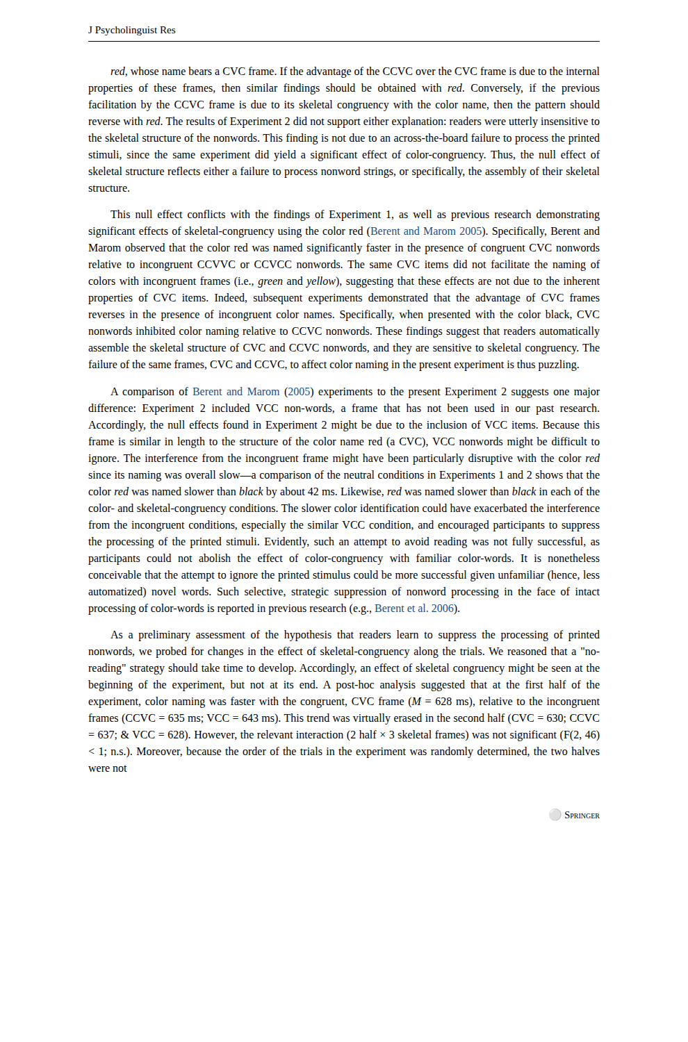J Psycholinguist Res
red, whose name bears a CVC frame. If the advantage of the CCVC over the CVC frame is due to the internal properties of these frames, then similar findings should be obtained with red. Conversely, if the previous facilitation by the CCVC frame is due to its skeletal congruency with the color name, then the pattern should reverse with red. The results of Experiment 2 did not support either explanation: readers were utterly insensitive to the skeletal structure of the nonwords. This finding is not due to an across-the-board failure to process the printed stimuli, since the same experiment did yield a significant effect of color-congruency. Thus, the null effect of skeletal structure reflects either a failure to process nonword strings, or specifically, the assembly of their skeletal structure.
This null effect conflicts with the findings of Experiment 1, as well as previous research demonstrating significant effects of skeletal-congruency using the color red (Berent and Marom 2005). Specifically, Berent and Marom observed that the color red was named significantly faster in the presence of congruent CVC nonwords relative to incongruent CCVVC or CCVCC nonwords. The same CVC items did not facilitate the naming of colors with incongruent frames (i.e., green and yellow), suggesting that these effects are not due to the inherent properties of CVC items. Indeed, subsequent experiments demonstrated that the advantage of CVC frames reverses in the presence of incongruent color names. Specifically, when presented with the color black, CVC nonwords inhibited color naming relative to CCVC nonwords. These findings suggest that readers automatically assemble the skeletal structure of CVC and CCVC nonwords, and they are sensitive to skeletal congruency. The failure of the same frames, CVC and CCVC, to affect color naming in the present experiment is thus puzzling.
A comparison of Berent and Marom (2005) experiments to the present Experiment 2 suggests one major difference: Experiment 2 included VCC non-words, a frame that has not been used in our past research. Accordingly, the null effects found in Experiment 2 might be due to the inclusion of VCC items. Because this frame is similar in length to the structure of the color name red (a CVC), VCC nonwords might be difficult to ignore. The interference from the incongruent frame might have been particularly disruptive with the color red since its naming was overall slow—a comparison of the neutral conditions in Experiments 1 and 2 shows that the color red was named slower than black by about 42 ms. Likewise, red was named slower than black in each of the color- and skeletal-congruency conditions. The slower color identification could have exacerbated the interference from the incongruent conditions, especially the similar VCC condition, and encouraged participants to suppress the processing of the printed stimuli. Evidently, such an attempt to avoid reading was not fully successful, as participants could not abolish the effect of color-congruency with familiar color-words. It is nonetheless conceivable that the attempt to ignore the printed stimulus could be more successful given unfamiliar (hence, less automatized) novel words. Such selective, strategic suppression of nonword processing in the face of intact processing of color-words is reported in previous research (e.g., Berent et al. 2006).
As a preliminary assessment of the hypothesis that readers learn to suppress the processing of printed nonwords, we probed for changes in the effect of skeletal-congruency along the trials. We reasoned that a "no-reading" strategy should take time to develop. Accordingly, an effect of skeletal congruency might be seen at the beginning of the experiment, but not at its end. A post-hoc analysis suggested that at the first half of the experiment, color naming was faster with the congruent, CVC frame (M = 628 ms), relative to the incongruent frames (CCVC = 635 ms; VCC = 643 ms). This trend was virtually erased in the second half (CVC = 630; CCVC = 637; & VCC = 628). However, the relevant interaction (2 half × 3 skeletal frames) was not significant (F(2, 46) < 1; n.s.). Moreover, because the order of the trials in the experiment was randomly determined, the two halves were not
⚪ Springer